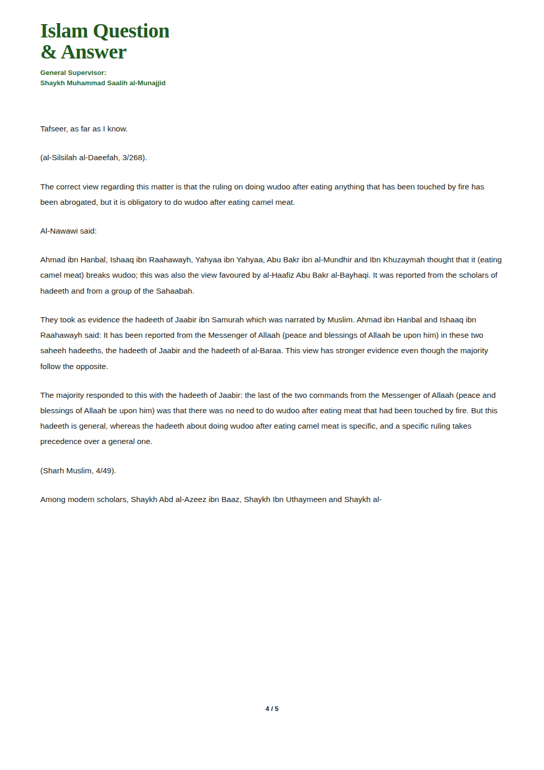Islam Question
& Answer
General Supervisor: Shaykh Muhammad Saalih al-Munajjid
Tafseer, as far as I know.
(al-Silsilah al-Daeefah, 3/268).
The correct view regarding this matter is that the ruling on doing wudoo after eating anything that has been touched by fire has been abrogated, but it is obligatory to do wudoo after eating camel meat.
Al-Nawawi said:
Ahmad ibn Hanbal, Ishaaq ibn Raahawayh, Yahyaa ibn Yahyaa, Abu Bakr ibn al-Mundhir and Ibn Khuzaymah thought that it (eating camel meat) breaks wudoo; this was also the view favoured by al-Haafiz Abu Bakr al-Bayhaqi. It was reported from the scholars of hadeeth and from a group of the Sahaabah.
They took as evidence the hadeeth of Jaabir ibn Samurah which was narrated by Muslim. Ahmad ibn Hanbal and Ishaaq ibn Raahawayh said: It has been reported from the Messenger of Allaah (peace and blessings of Allaah be upon him) in these two saheeh hadeeths, the hadeeth of Jaabir and the hadeeth of al-Baraa. This view has stronger evidence even though the majority follow the opposite.
The majority responded to this with the hadeeth of Jaabir: the last of the two commands from the Messenger of Allaah (peace and blessings of Allaah be upon him) was that there was no need to do wudoo after eating meat that had been touched by fire. But this hadeeth is general, whereas the hadeeth about doing wudoo after eating camel meat is specific, and a specific ruling takes precedence over a general one.
(Sharh Muslim, 4/49).
Among modern scholars, Shaykh Abd al-Azeez ibn Baaz, Shaykh Ibn Uthaymeen and Shaykh al-
4 / 5